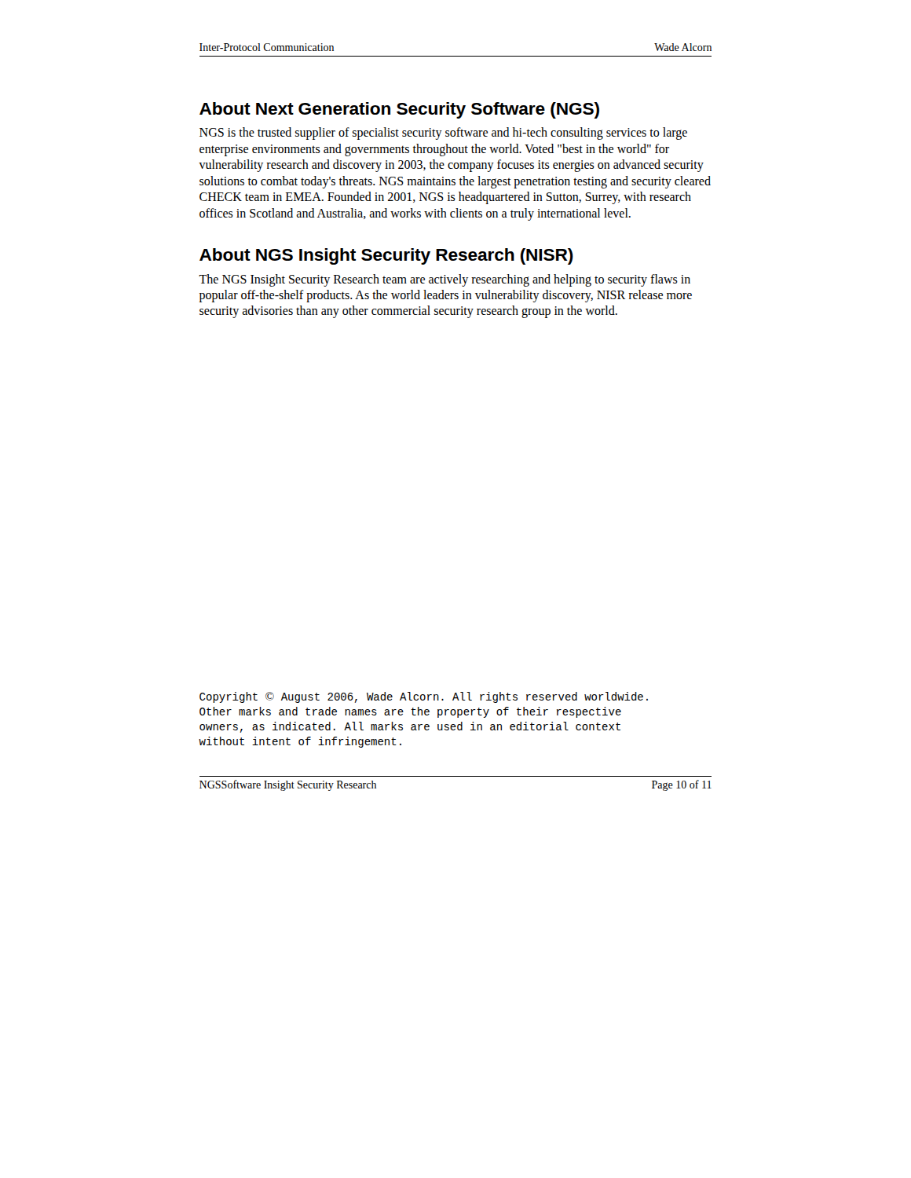Inter-Protocol Communication Wade Alcorn
About Next Generation Security Software (NGS)
NGS is the trusted supplier of specialist security software and hi-tech consulting services to large enterprise environments and governments throughout the world. Voted "best in the world" for vulnerability research and discovery in 2003, the company focuses its energies on advanced security solutions to combat today's threats. NGS maintains the largest penetration testing and security cleared CHECK team in EMEA. Founded in 2001, NGS is headquartered in Sutton, Surrey, with research offices in Scotland and Australia, and works with clients on a truly international level.
About NGS Insight Security Research (NISR)
The NGS Insight Security Research team are actively researching and helping to security flaws in popular off-the-shelf products. As the world leaders in vulnerability discovery, NISR release more security advisories than any other commercial security research group in the world.
Copyright © August 2006, Wade Alcorn. All rights reserved worldwide.
Other marks and trade names are the property of their respective
owners, as indicated. All marks are used in an editorial context
without intent of infringement.
NGSSoftware Insight Security Research Page 10 of 11